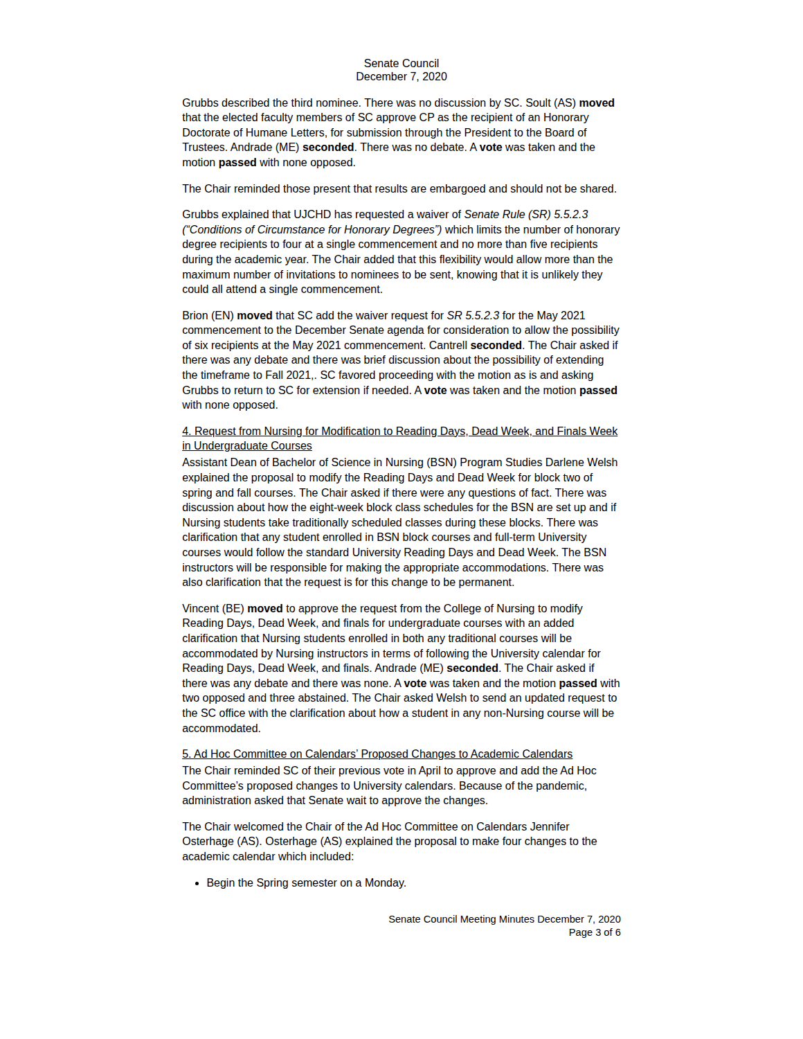Senate Council
December 7, 2020
Grubbs described the third nominee. There was no discussion by SC. Soult (AS) moved that the elected faculty members of SC approve CP as the recipient of an Honorary Doctorate of Humane Letters, for submission through the President to the Board of Trustees. Andrade (ME) seconded. There was no debate. A vote was taken and the motion passed with none opposed.
The Chair reminded those present that results are embargoed and should not be shared.
Grubbs explained that UJCHD has requested a waiver of Senate Rule (SR) 5.5.2.3 (“Conditions of Circumstance for Honorary Degrees”) which limits the number of honorary degree recipients to four at a single commencement and no more than five recipients during the academic year. The Chair added that this flexibility would allow more than the maximum number of invitations to nominees to be sent, knowing that it is unlikely they could all attend a single commencement.
Brion (EN) moved that SC add the waiver request for SR 5.5.2.3 for the May 2021 commencement to the December Senate agenda for consideration to allow the possibility of six recipients at the May 2021 commencement. Cantrell seconded. The Chair asked if there was any debate and there was brief discussion about the possibility of extending the timeframe to Fall 2021,. SC favored proceeding with the motion as is and asking Grubbs to return to SC for extension if needed. A vote was taken and the motion passed with none opposed.
4. Request from Nursing for Modification to Reading Days, Dead Week, and Finals Week in Undergraduate Courses
Assistant Dean of Bachelor of Science in Nursing (BSN) Program Studies Darlene Welsh explained the proposal to modify the Reading Days and Dead Week for block two of spring and fall courses. The Chair asked if there were any questions of fact. There was discussion about how the eight-week block class schedules for the BSN are set up and if Nursing students take traditionally scheduled classes during these blocks. There was clarification that any student enrolled in BSN block courses and full-term University courses would follow the standard University Reading Days and Dead Week. The BSN instructors will be responsible for making the appropriate accommodations. There was also clarification that the request is for this change to be permanent.
Vincent (BE) moved to approve the request from the College of Nursing to modify Reading Days, Dead Week, and finals for undergraduate courses with an added clarification that Nursing students enrolled in both any traditional courses will be accommodated by Nursing instructors in terms of following the University calendar for Reading Days, Dead Week, and finals. Andrade (ME) seconded. The Chair asked if there was any debate and there was none. A vote was taken and the motion passed with two opposed and three abstained. The Chair asked Welsh to send an updated request to the SC office with the clarification about how a student in any non-Nursing course will be accommodated.
5. Ad Hoc Committee on Calendars’ Proposed Changes to Academic Calendars
The Chair reminded SC of their previous vote in April to approve and add the Ad Hoc Committee’s proposed changes to University calendars. Because of the pandemic, administration asked that Senate wait to approve the changes.
The Chair welcomed the Chair of the Ad Hoc Committee on Calendars Jennifer Osterhage (AS). Osterhage (AS) explained the proposal to make four changes to the academic calendar which included:
Begin the Spring semester on a Monday.
Senate Council Meeting Minutes December 7, 2020
Page 3 of 6